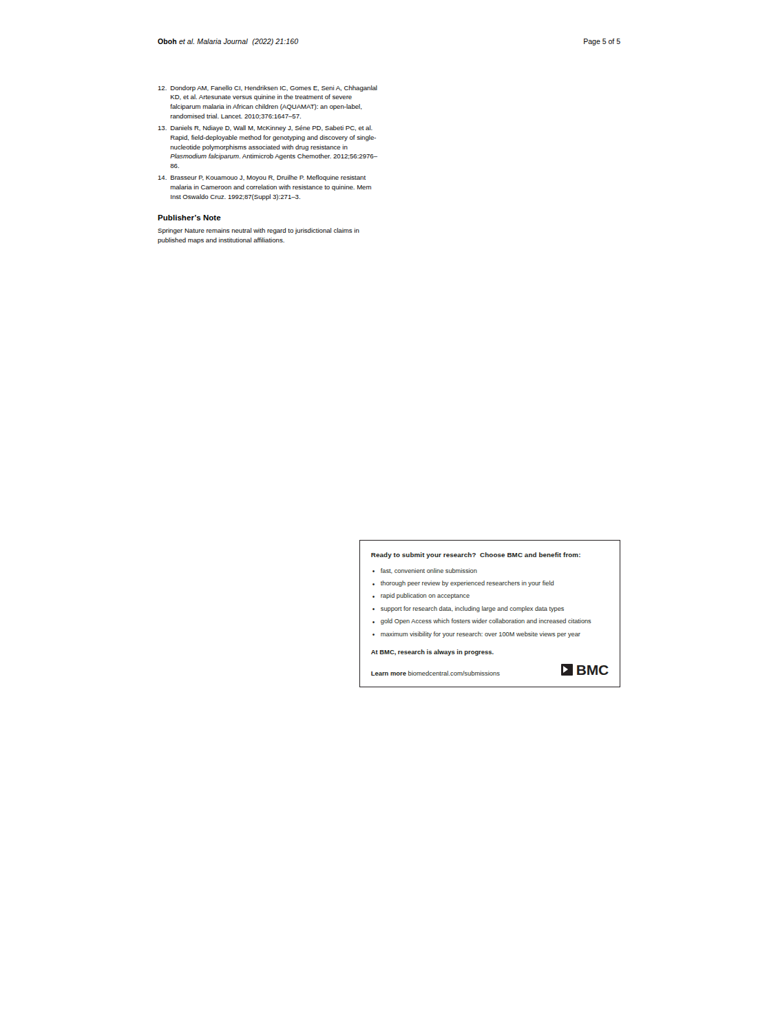Oboh et al. Malaria Journal (2022) 21:160
Page 5 of 5
12. Dondorp AM, Fanello CI, Hendriksen IC, Gomes E, Seni A, Chhaganlal KD, et al. Artesunate versus quinine in the treatment of severe falciparum malaria in African children (AQUAMAT): an open-label, randomised trial. Lancet. 2010;376:1647–57.
13. Daniels R, Ndiaye D, Wall M, McKinney J, Séne PD, Sabeti PC, et al. Rapid, field-deployable method for genotyping and discovery of single-nucleotide polymorphisms associated with drug resistance in Plasmodium falciparum. Antimicrob Agents Chemother. 2012;56:2976–86.
14. Brasseur P, Kouamouo J, Moyou R, Druilhe P. Mefloquine resistant malaria in Cameroon and correlation with resistance to quinine. Mem Inst Oswaldo Cruz. 1992;87(Suppl 3):271–3.
Publisher’s Note
Springer Nature remains neutral with regard to jurisdictional claims in published maps and institutional affiliations.
Ready to submit your research? Choose BMC and benefit from:
fast, convenient online submission
thorough peer review by experienced researchers in your field
rapid publication on acceptance
support for research data, including large and complex data types
gold Open Access which fosters wider collaboration and increased citations
maximum visibility for your research: over 100M website views per year
At BMC, research is always in progress.
Learn more biomedcentral.com/submissions
BMC